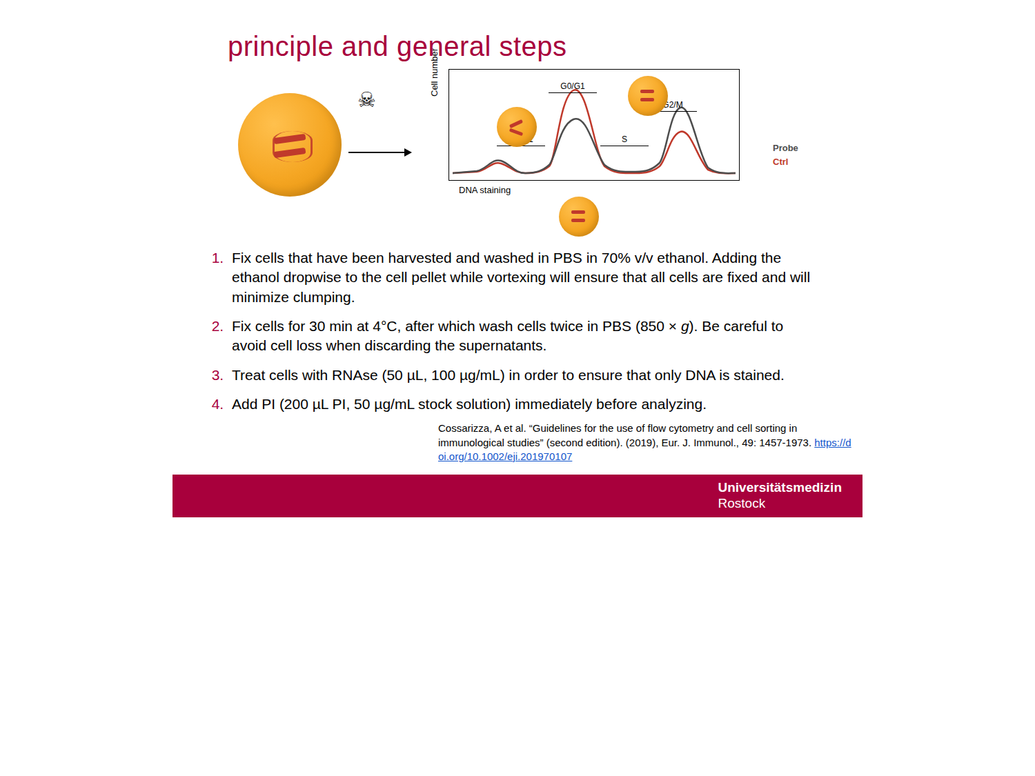principle and general steps
☠
Cell number
DNA staining
subG1
G0/G1
S
G2/M
Probe
Ctrl
Fix cells that have been harvested and washed in PBS in 70% v/v ethanol. Adding the ethanol dropwise to the cell pellet while vortexing will ensure that all cells are fixed and will minimize clumping.
Fix cells for 30 min at 4°C, after which wash cells twice in PBS (850 × g). Be careful to avoid cell loss when discarding the supernatants.
Treat cells with RNAse (50 µL, 100 µg/mL) in order to ensure that only DNA is stained.
Add PI (200 µL PI, 50 µg/mL stock solution) immediately before analyzing.
Cossarizza, A et al. “Guidelines for the use of flow cytometry and cell sorting in immunological studies” (second edition). (2019), Eur. J. Immunol., 49: 1457-1973. https://doi.org/10.1002/eji.201970107
Universitätsmedizin
Rostock